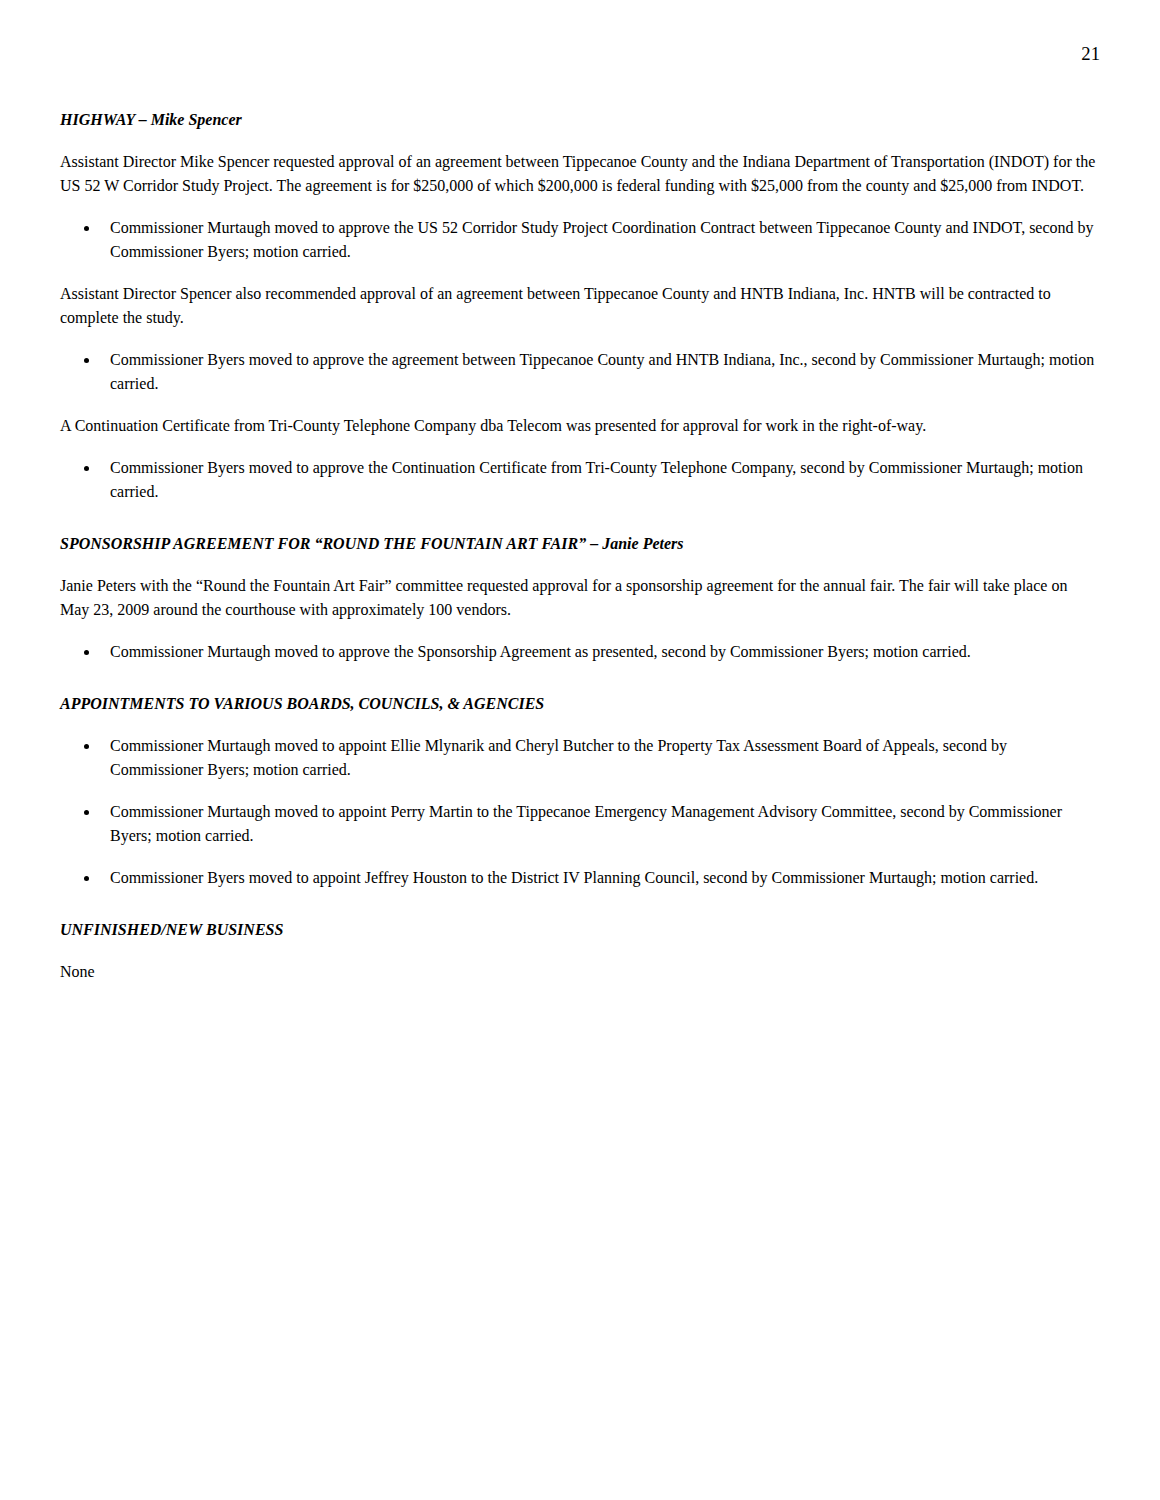21
HIGHWAY – Mike Spencer
Assistant Director Mike Spencer requested approval of an agreement between Tippecanoe County and the Indiana Department of Transportation (INDOT) for the US 52 W Corridor Study Project. The agreement is for $250,000 of which $200,000 is federal funding with $25,000 from the county and $25,000 from INDOT.
Commissioner Murtaugh moved to approve the US 52 Corridor Study Project Coordination Contract between Tippecanoe County and INDOT, second by Commissioner Byers; motion carried.
Assistant Director Spencer also recommended approval of an agreement between Tippecanoe County and HNTB Indiana, Inc. HNTB will be contracted to complete the study.
Commissioner Byers moved to approve the agreement between Tippecanoe County and HNTB Indiana, Inc., second by Commissioner Murtaugh; motion carried.
A Continuation Certificate from Tri-County Telephone Company dba Telecom was presented for approval for work in the right-of-way.
Commissioner Byers moved to approve the Continuation Certificate from Tri-County Telephone Company, second by Commissioner Murtaugh; motion carried.
SPONSORSHIP AGREEMENT FOR “ROUND THE FOUNTAIN ART FAIR” – Janie Peters
Janie Peters with the “Round the Fountain Art Fair” committee requested approval for a sponsorship agreement for the annual fair. The fair will take place on May 23, 2009 around the courthouse with approximately 100 vendors.
Commissioner Murtaugh moved to approve the Sponsorship Agreement as presented, second by Commissioner Byers; motion carried.
APPOINTMENTS TO VARIOUS BOARDS, COUNCILS, & AGENCIES
Commissioner Murtaugh moved to appoint Ellie Mlynarik and Cheryl Butcher to the Property Tax Assessment Board of Appeals, second by Commissioner Byers; motion carried.
Commissioner Murtaugh moved to appoint Perry Martin to the Tippecanoe Emergency Management Advisory Committee, second by Commissioner Byers; motion carried.
Commissioner Byers moved to appoint Jeffrey Houston to the District IV Planning Council, second by Commissioner Murtaugh; motion carried.
UNFINISHED/NEW BUSINESS
None